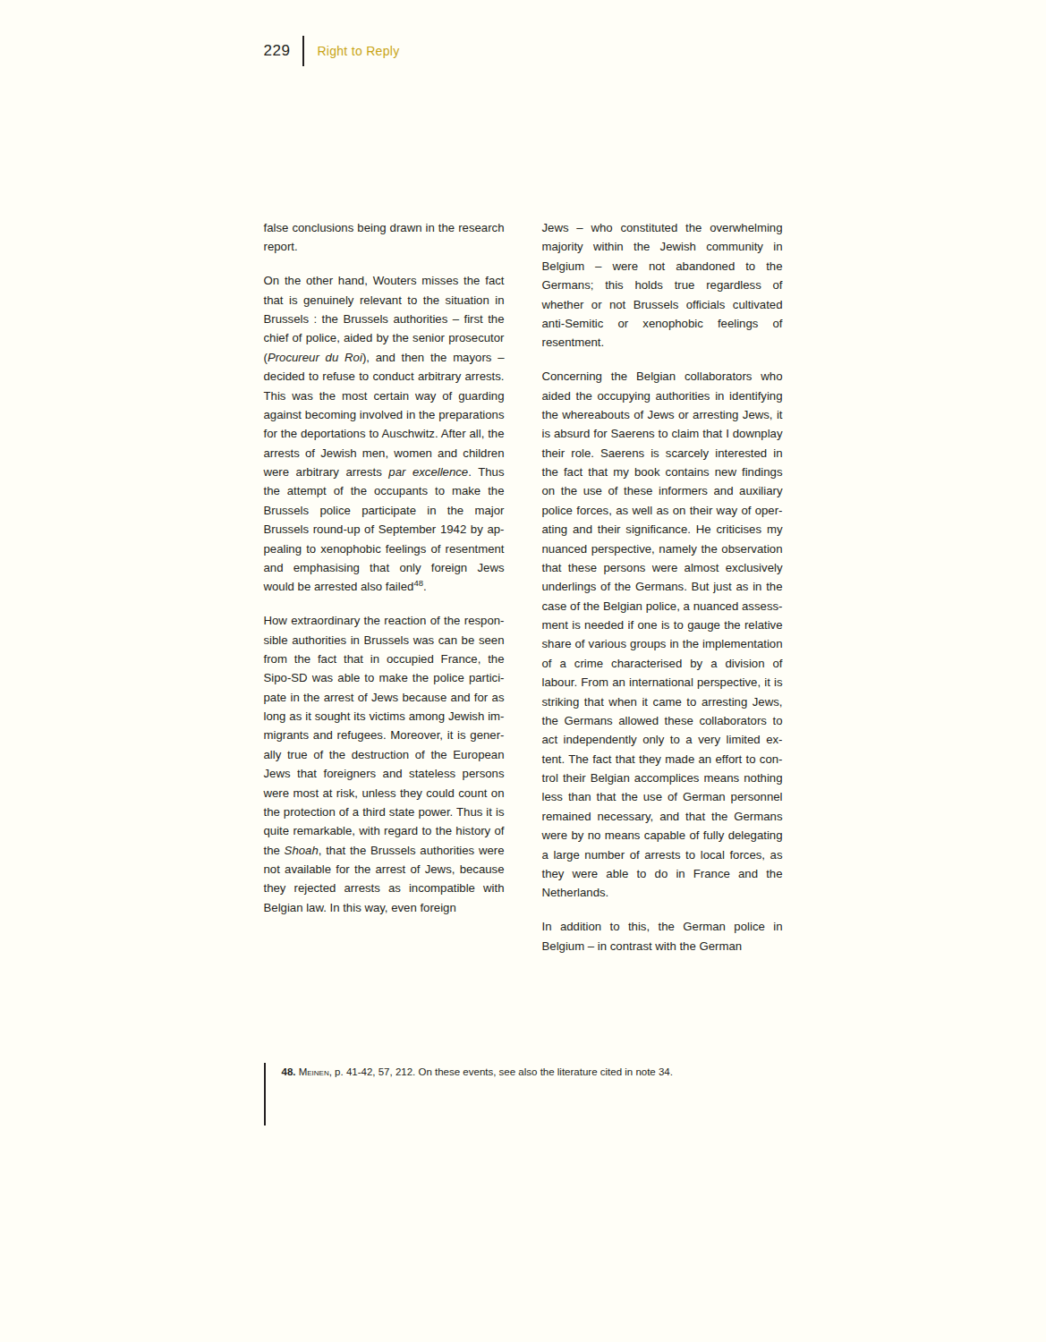229 Right to Reply
false conclusions being drawn in the research report.
On the other hand, Wouters misses the fact that is genuinely relevant to the situation in Brussels : the Brussels authorities – first the chief of police, aided by the senior prosecutor (Procureur du Roi), and then the mayors – decided to refuse to conduct arbitrary arrests. This was the most certain way of guarding against becoming involved in the preparations for the deportations to Auschwitz. After all, the arrests of Jewish men, women and children were arbitrary arrests par excellence. Thus the attempt of the occupants to make the Brussels police participate in the major Brussels round-up of September 1942 by appealing to xenophobic feelings of resentment and emphasising that only foreign Jews would be arrested also failed48.
How extraordinary the reaction of the responsible authorities in Brussels was can be seen from the fact that in occupied France, the Sipo-SD was able to make the police participate in the arrest of Jews because and for as long as it sought its victims among Jewish immigrants and refugees. Moreover, it is generally true of the destruction of the European Jews that foreigners and stateless persons were most at risk, unless they could count on the protection of a third state power. Thus it is quite remarkable, with regard to the history of the Shoah, that the Brussels authorities were not available for the arrest of Jews, because they rejected arrests as incompatible with Belgian law. In this way, even foreign
Jews – who constituted the overwhelming majority within the Jewish community in Belgium – were not abandoned to the Germans; this holds true regardless of whether or not Brussels officials cultivated anti-Semitic or xenophobic feelings of resentment.
Concerning the Belgian collaborators who aided the occupying authorities in identifying the whereabouts of Jews or arresting Jews, it is absurd for Saerens to claim that I downplay their role. Saerens is scarcely interested in the fact that my book contains new findings on the use of these informers and auxiliary police forces, as well as on their way of operating and their significance. He criticises my nuanced perspective, namely the observation that these persons were almost exclusively underlings of the Germans. But just as in the case of the Belgian police, a nuanced assessment is needed if one is to gauge the relative share of various groups in the implementation of a crime characterised by a division of labour. From an international perspective, it is striking that when it came to arresting Jews, the Germans allowed these collaborators to act independently only to a very limited extent. The fact that they made an effort to control their Belgian accomplices means nothing less than that the use of German personnel remained necessary, and that the Germans were by no means capable of fully delegating a large number of arrests to local forces, as they were able to do in France and the Netherlands.
In addition to this, the German police in Belgium – in contrast with the German
48. Meinen, p. 41-42, 57, 212. On these events, see also the literature cited in note 34.